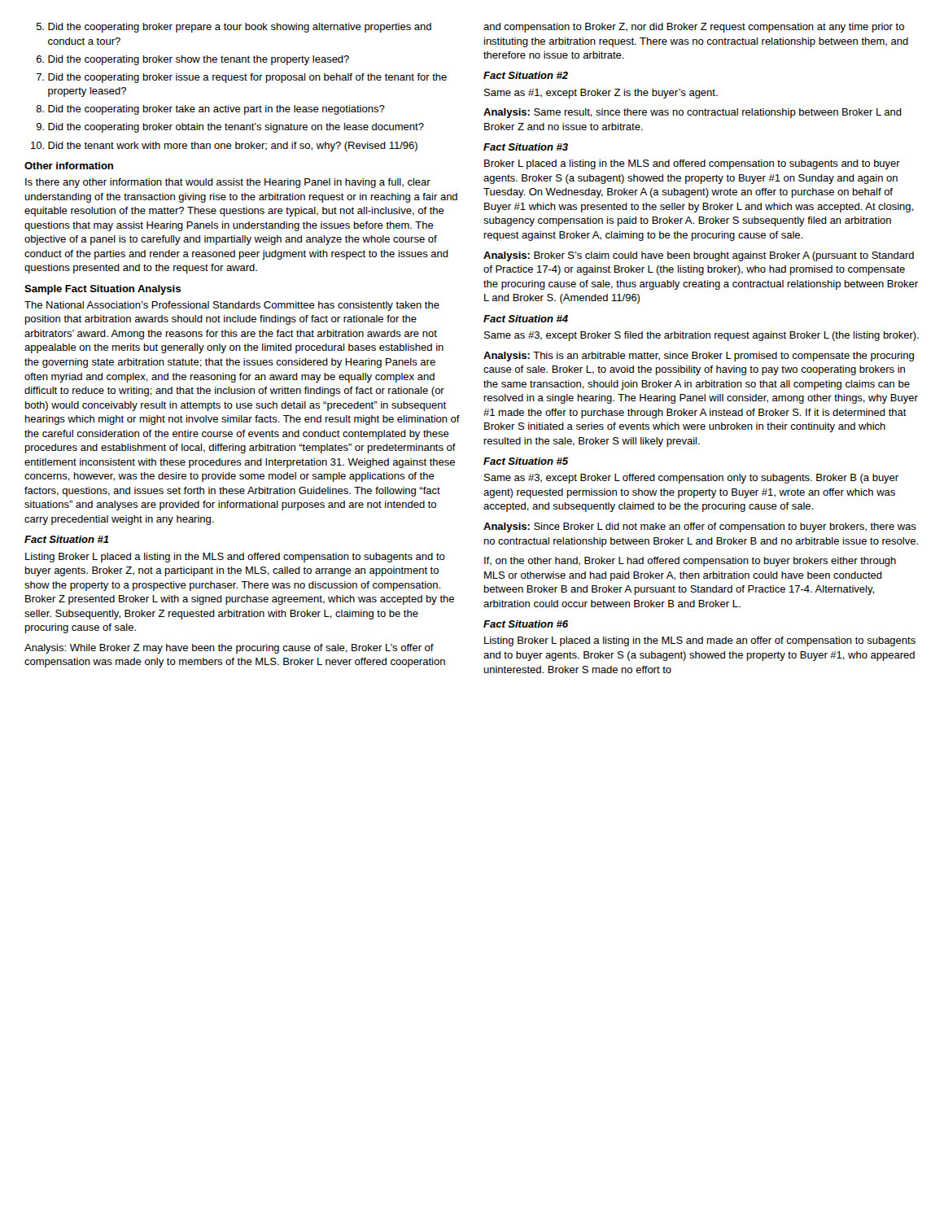Did the cooperating broker prepare a tour book showing alternative properties and conduct a tour?
Did the cooperating broker show the tenant the property leased?
Did the cooperating broker issue a request for proposal on behalf of the tenant for the property leased?
Did the cooperating broker take an active part in the lease negotiations?
Did the cooperating broker obtain the tenant’s signature on the lease document?
Did the tenant work with more than one broker; and if so, why? (Revised 11/96)
Other information
Is there any other information that would assist the Hearing Panel in having a full, clear understanding of the transaction giving rise to the arbitration request or in reaching a fair and equitable resolution of the matter? These questions are typical, but not all-inclusive, of the questions that may assist Hearing Panels in understanding the issues before them. The objective of a panel is to carefully and impartially weigh and analyze the whole course of conduct of the parties and render a reasoned peer judgment with respect to the issues and questions presented and to the request for award.
Sample Fact Situation Analysis
The National Association’s Professional Standards Committee has consistently taken the position that arbitration awards should not include findings of fact or rationale for the arbitrators’ award. Among the reasons for this are the fact that arbitration awards are not appealable on the merits but generally only on the limited procedural bases established in the governing state arbitration statute; that the issues considered by Hearing Panels are often myriad and complex, and the reasoning for an award may be equally complex and difficult to reduce to writing; and that the inclusion of written findings of fact or rationale (or both) would conceivably result in attempts to use such detail as “precedent” in subsequent hearings which might or might not involve similar facts. The end result might be elimination of the careful consideration of the entire course of events and conduct contemplated by these procedures and establishment of local, differing arbitration “templates” or predeterminants of entitlement inconsistent with these procedures and Interpretation 31. Weighed against these concerns, however, was the desire to provide some model or sample applications of the factors, questions, and issues set forth in these Arbitration Guidelines. The following “fact situations” and analyses are provided for informational purposes and are not intended to carry precedential weight in any hearing.
Fact Situation #1
Listing Broker L placed a listing in the MLS and offered compensation to subagents and to buyer agents. Broker Z, not a participant in the MLS, called to arrange an appointment to show the property to a prospective purchaser. There was no discussion of compensation. Broker Z presented Broker L with a signed purchase agreement, which was accepted by the seller. Subsequently, Broker Z requested arbitration with Broker L, claiming to be the procuring cause of sale.
Analysis: While Broker Z may have been the procuring cause of sale, Broker L’s offer of compensation was made only to members of the MLS. Broker L never offered cooperation and compensation to Broker Z, nor did Broker Z request compensation at any time prior to instituting the arbitration request. There was no contractual relationship between them, and therefore no issue to arbitrate.
Fact Situation #2
Same as #1, except Broker Z is the buyer’s agent.
Analysis: Same result, since there was no contractual relationship between Broker L and Broker Z and no issue to arbitrate.
Fact Situation #3
Broker L placed a listing in the MLS and offered compensation to subagents and to buyer agents. Broker S (a subagent) showed the property to Buyer #1 on Sunday and again on Tuesday. On Wednesday, Broker A (a subagent) wrote an offer to purchase on behalf of Buyer #1 which was presented to the seller by Broker L and which was accepted. At closing, subagency compensation is paid to Broker A. Broker S subsequently filed an arbitration request against Broker A, claiming to be the procuring cause of sale.
Analysis: Broker S’s claim could have been brought against Broker A (pursuant to Standard of Practice 17-4) or against Broker L (the listing broker), who had promised to compensate the procuring cause of sale, thus arguably creating a contractual relationship between Broker L and Broker S. (Amended 11/96)
Fact Situation #4
Same as #3, except Broker S filed the arbitration request against Broker L (the listing broker).
Analysis: This is an arbitrable matter, since Broker L promised to compensate the procuring cause of sale. Broker L, to avoid the possibility of having to pay two cooperating brokers in the same transaction, should join Broker A in arbitration so that all competing claims can be resolved in a single hearing. The Hearing Panel will consider, among other things, why Buyer #1 made the offer to purchase through Broker A instead of Broker S. If it is determined that Broker S initiated a series of events which were unbroken in their continuity and which resulted in the sale, Broker S will likely prevail.
Fact Situation #5
Same as #3, except Broker L offered compensation only to subagents. Broker B (a buyer agent) requested permission to show the property to Buyer #1, wrote an offer which was accepted, and subsequently claimed to be the procuring cause of sale.
Analysis: Since Broker L did not make an offer of compensation to buyer brokers, there was no contractual relationship between Broker L and Broker B and no arbitrable issue to resolve.
If, on the other hand, Broker L had offered compensation to buyer brokers either through MLS or otherwise and had paid Broker A, then arbitration could have been conducted between Broker B and Broker A pursuant to Standard of Practice 17-4. Alternatively, arbitration could occur between Broker B and Broker L.
Fact Situation #6
Listing Broker L placed a listing in the MLS and made an offer of compensation to subagents and to buyer agents. Broker S (a subagent) showed the property to Buyer #1, who appeared uninterested. Broker S made no effort to